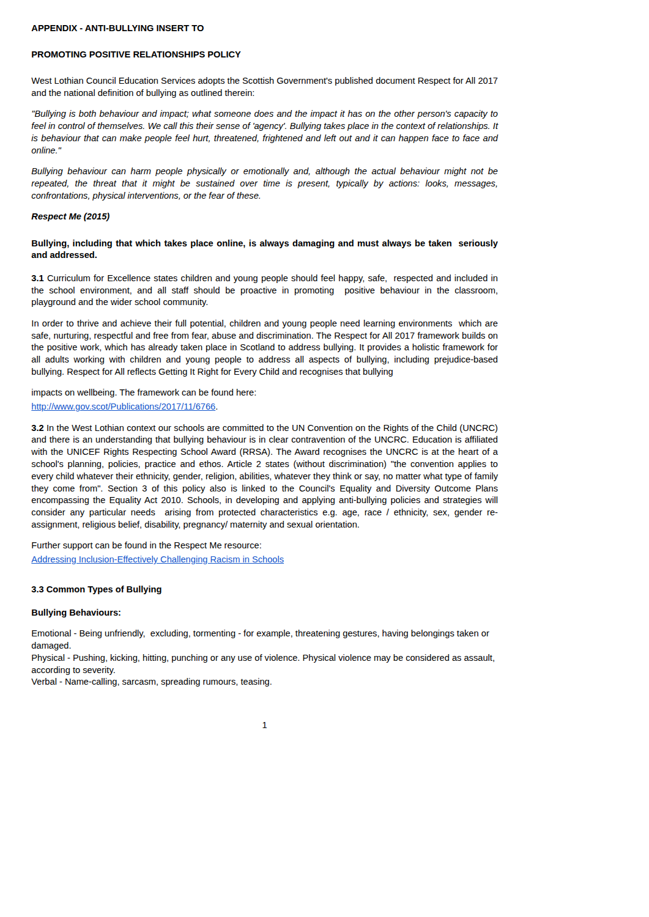Appendix - Anti-Bullying Insert to
Promoting Positive Relationships Policy
West Lothian Council Education Services adopts the Scottish Government's published document Respect for All 2017 and the national definition of bullying as outlined therein:
"Bullying is both behaviour and impact; what someone does and the impact it has on the other person's capacity to feel in control of themselves. We call this their sense of 'agency'. Bullying takes place in the context of relationships. It is behaviour that can make people feel hurt, threatened, frightened and left out and it can happen face to face and online."
Bullying behaviour can harm people physically or emotionally and, although the actual behaviour might not be repeated, the threat that it might be sustained over time is present, typically by actions: looks, messages, confrontations, physical interventions, or the fear of these.
Respect Me (2015)
Bullying, including that which takes place online, is always damaging and must always be taken seriously and addressed.
3.1 Curriculum for Excellence states children and young people should feel happy, safe, respected and included in the school environment, and all staff should be proactive in promoting positive behaviour in the classroom, playground and the wider school community.
In order to thrive and achieve their full potential, children and young people need learning environments which are safe, nurturing, respectful and free from fear, abuse and discrimination. The Respect for All 2017 framework builds on the positive work, which has already taken place in Scotland to address bullying. It provides a holistic framework for all adults working with children and young people to address all aspects of bullying, including prejudice-based bullying. Respect for All reflects Getting It Right for Every Child and recognises that bullying
impacts on wellbeing. The framework can be found here:
http://www.gov.scot/Publications/2017/11/6766.
3.2 In the West Lothian context our schools are committed to the UN Convention on the Rights of the Child (UNCRC) and there is an understanding that bullying behaviour is in clear contravention of the UNCRC. Education is affiliated with the UNICEF Rights Respecting School Award (RRSA). The Award recognises the UNCRC is at the heart of a school's planning, policies, practice and ethos. Article 2 states (without discrimination) "the convention applies to every child whatever their ethnicity, gender, religion, abilities, whatever they think or say, no matter what type of family they come from". Section 3 of this policy also is linked to the Council's Equality and Diversity Outcome Plans encompassing the Equality Act 2010. Schools, in developing and applying anti-bullying policies and strategies will consider any particular needs arising from protected characteristics e.g. age, race / ethnicity, sex, gender re- assignment, religious belief, disability, pregnancy/ maternity and sexual orientation.
Further support can be found in the Respect Me resource:
Addressing Inclusion-Effectively Challenging Racism in Schools
3.3 Common Types of Bullying
Bullying Behaviours:
Emotional - Being unfriendly, excluding, tormenting - for example, threatening gestures, having belongings taken or damaged.
Physical - Pushing, kicking, hitting, punching or any use of violence. Physical violence may be considered as assault, according to severity.
Verbal - Name-calling, sarcasm, spreading rumours, teasing.
1